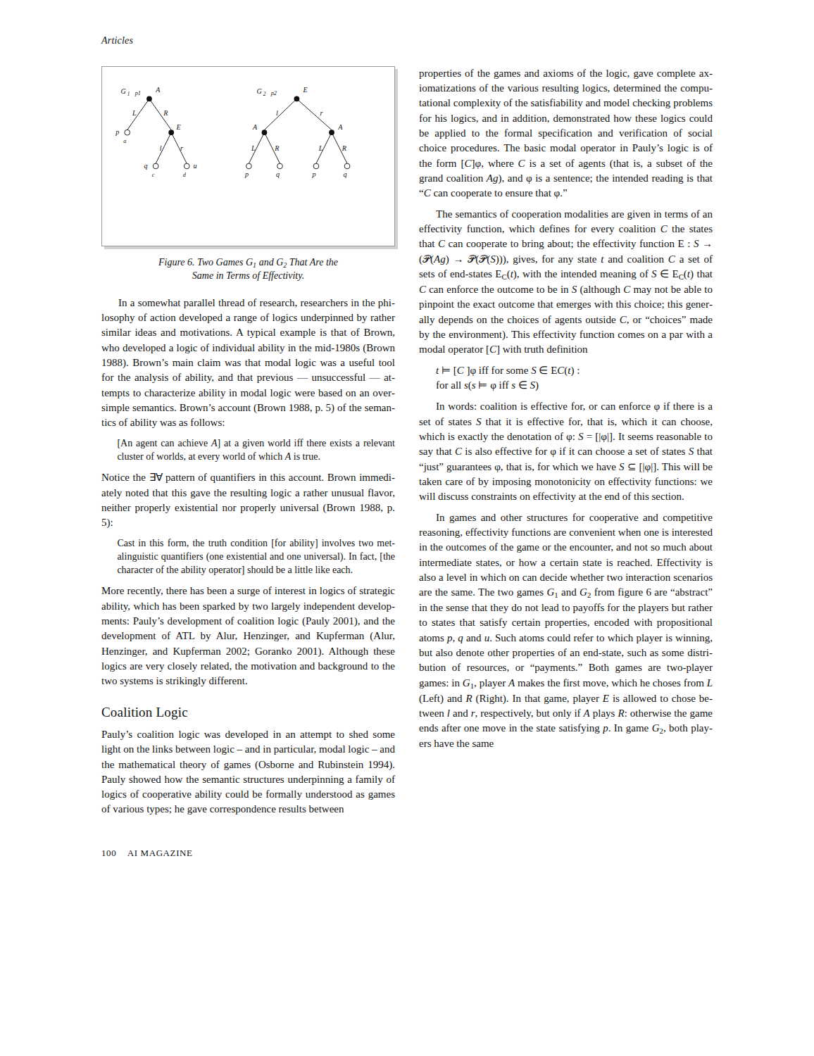Articles
G 1 p1 A L R p a E l r q c u d G 2 p2 E l r A L R p q A L R p q
Figure 6. Two Games G1 and G2 That Are the
Same in Terms of Effectivity.
In a somewhat parallel thread of research, researchers in the philosophy of action developed a range of logics underpinned by rather similar ideas and motivations. A typical example is that of Brown, who developed a logic of individual ability in the mid-1980s (Brown 1988). Brown’s main claim was that modal logic was a useful tool for the analysis of ability, and that previous — unsuccessful — attempts to characterize ability in modal logic were based on an oversimple semantics. Brown’s account (Brown 1988, p. 5) of the semantics of ability was as follows:
[An agent can achieve A] at a given world iff there exists a relevant cluster of worlds, at every world of which A is true.
Notice the ∃∀ pattern of quantifiers in this account. Brown immediately noted that this gave the resulting logic a rather unusual flavor, neither properly existential nor properly universal (Brown 1988, p. 5):
Cast in this form, the truth condition [for ability] involves two metalinguistic quantifiers (one existential and one universal). In fact, [the character of the ability operator] should be a little like each.
More recently, there has been a surge of interest in logics of strategic ability, which has been sparked by two largely independent developments: Pauly’s development of coalition logic (Pauly 2001), and the development of ATL by Alur, Henzinger, and Kupferman (Alur, Henzinger, and Kupferman 2002; Goranko 2001). Although these logics are very closely related, the motivation and background to the two systems is strikingly different.
Coalition Logic
Pauly’s coalition logic was developed in an attempt to shed some light on the links between logic – and in particular, modal logic – and the mathematical theory of games (Osborne and Rubinstein 1994). Pauly showed how the semantic structures underpinning a family of logics of cooperative ability could be formally understood as games of various types; he gave correspondence results between
properties of the games and axioms of the logic, gave complete axiomatizations of the various resulting logics, determined the computational complexity of the satisfiability and model checking problems for his logics, and in addition, demonstrated how these logics could be applied to the formal specification and verification of social choice procedures. The basic modal operator in Pauly’s logic is of the form [C]φ, where C is a set of agents (that is, a subset of the grand coalition Ag), and φ is a sentence; the intended reading is that “C can cooperate to ensure that φ.”
The semantics of cooperation modalities are given in terms of an effectivity function, which defines for every coalition C the states that C can cooperate to bring about; the effectivity function E : S → (𝒫(Ag) → 𝒫(𝒫(S))), gives, for any state t and coalition C a set of sets of end-states EC(t), with the intended meaning of S ∈ EC(t) that C can enforce the outcome to be in S (although C may not be able to pinpoint the exact outcome that emerges with this choice; this generally depends on the choices of agents outside C, or “choices” made by the environment). This effectivity function comes on a par with a modal operator [C] with truth definition
t ⊨ [C ]φ iff for some S ∈ EC(t) :
for all s(s ⊨ φ iff s ∈ S)
In words: coalition is effective for, or can enforce φ if there is a set of states S that it is effective for, that is, which it can choose, which is exactly the denotation of φ: S = [|φ|]. It seems reasonable to say that C is also effective for φ if it can choose a set of states S that “just” guarantees φ, that is, for which we have S ⊆ [|φ|]. This will be taken care of by imposing monotonicity on effectivity functions: we will discuss constraints on effectivity at the end of this section.
In games and other structures for cooperative and competitive reasoning, effectivity functions are convenient when one is interested in the outcomes of the game or the encounter, and not so much about intermediate states, or how a certain state is reached. Effectivity is also a level in which on can decide whether two interaction scenarios are the same. The two games G 1 and G 2 from figure 6 are “abstract” in the sense that they do not lead to payoffs for the players but rather to states that satisfy certain properties, encoded with propositional atoms p, q and u. Such atoms could refer to which player is winning, but also denote other properties of an end-state, such as some distribution of resources, or “payments.” Both games are two-player games: in G 1, player A makes the first move, which he choses from L (Left) and R (Right). In that game, player E is allowed to chose between l and r, respectively, but only if A plays R: otherwise the game ends after one move in the state satisfying p. In game G 2, both players have the same
100 AI MAGAZINE